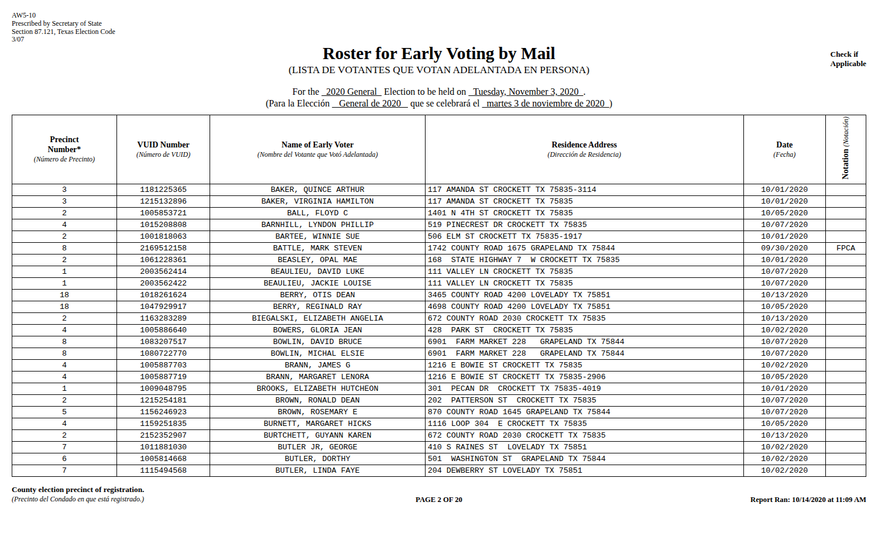AW5-10
Prescribed by Secretary of State
Section 87.121, Texas Election Code
3/07
Roster for Early Voting by Mail
(LISTA DE VOTANTES QUE VOTAN ADELANTADA EN PERSONA)
Check if
Applicable
For the 2020 General Election to be held on Tuesday, November 3, 2020 .
(Para la Elección General de 2020 que se celebrará el martes 3 de noviembre de 2020 )
| Precinct Number* (Número de Precinto) | VUID Number (Número de VUID) | Name of Early Voter (Nombre del Votante que Votó Adelantada) | Residence Address (Dirección de Residencia) | Date (Fecha) | Notation (Notación) |
| --- | --- | --- | --- | --- | --- |
| 3 | 1181225365 | BAKER, QUINCE ARTHUR | 117 AMANDA ST CROCKETT TX 75835-3114 | 10/01/2020 | |
| 3 | 1215132896 | BAKER, VIRGINIA HAMILTON | 117 AMANDA ST CROCKETT TX 75835 | 10/01/2020 | |
| 2 | 1005853721 | BALL, FLOYD C | 1401 N 4TH ST CROCKETT TX 75835 | 10/05/2020 | |
| 4 | 1015208808 | BARNHILL, LYNDON PHILLIP | 519 PINECREST DR CROCKETT TX 75835 | 10/07/2020 | |
| 2 | 1001818063 | BARTEE, WINNIE SUE | 506 ELM ST CROCKETT TX 75835-1917 | 10/01/2020 | |
| 8 | 2169512158 | BATTLE, MARK STEVEN | 1742 COUNTY ROAD 1675 GRAPELAND TX 75844 | 09/30/2020 | FPCA |
| 2 | 1061228361 | BEASLEY, OPAL MAE | 168 STATE HIGHWAY 7 W CROCKETT TX 75835 | 10/01/2020 | |
| 1 | 2003562414 | BEAULIEU, DAVID LUKE | 111 VALLEY LN CROCKETT TX 75835 | 10/07/2020 | |
| 1 | 2003562422 | BEAULIEU, JACKIE LOUISE | 111 VALLEY LN CROCKETT TX 75835 | 10/07/2020 | |
| 18 | 1018261624 | BERRY, OTIS DEAN | 3465 COUNTY ROAD 4200 LOVELADY TX 75851 | 10/13/2020 | |
| 18 | 1047929917 | BERRY, REGINALD RAY | 4698 COUNTY ROAD 4200 LOVELADY TX 75851 | 10/05/2020 | |
| 2 | 1163283289 | BIEGALSKI, ELIZABETH ANGELIA | 672 COUNTY ROAD 2030 CROCKETT TX 75835 | 10/13/2020 | |
| 4 | 1005886640 | BOWERS, GLORIA JEAN | 428 PARK ST CROCKETT TX 75835 | 10/02/2020 | |
| 8 | 1083207517 | BOWLIN, DAVID BRUCE | 6901 FARM MARKET 228 GRAPELAND TX 75844 | 10/07/2020 | |
| 8 | 1080722770 | BOWLIN, MICHAL ELSIE | 6901 FARM MARKET 228 GRAPELAND TX 75844 | 10/07/2020 | |
| 4 | 1005887703 | BRANN, JAMES G | 1216 E BOWIE ST CROCKETT TX 75835 | 10/02/2020 | |
| 4 | 1005887719 | BRANN, MARGARET LENORA | 1216 E BOWIE ST CROCKETT TX 75835-2906 | 10/05/2020 | |
| 1 | 1009048795 | BROOKS, ELIZABETH HUTCHEON | 301 PECAN DR CROCKETT TX 75835-4019 | 10/01/2020 | |
| 2 | 1215254181 | BROWN, RONALD DEAN | 202 PATTERSON ST CROCKETT TX 75835 | 10/07/2020 | |
| 5 | 1156246923 | BROWN, ROSEMARY E | 870 COUNTY ROAD 1645 GRAPELAND TX 75844 | 10/07/2020 | |
| 4 | 1159251835 | BURNETT, MARGARET HICKS | 1116 LOOP 304 E CROCKETT TX 75835 | 10/05/2020 | |
| 2 | 2152352907 | BURTCHETT, GUYANN KAREN | 672 COUNTY ROAD 2030 CROCKETT TX 75835 | 10/13/2020 | |
| 7 | 1011881030 | BUTLER JR, GEORGE | 410 S RAINES ST LOVELADY TX 75851 | 10/02/2020 | |
| 6 | 1005814668 | BUTLER, DORTHY | 501 WASHINGTON ST GRAPELAND TX 75844 | 10/02/2020 | |
| 7 | 1115494568 | BUTLER, LINDA FAYE | 204 DEWBERRY ST LOVELADY TX 75851 | 10/02/2020 | |
County election precinct of registration.
(Precinto del Condado en que está registrado.)
PAGE 2 OF 20
Report Ran: 10/14/2020 at 11:09 AM